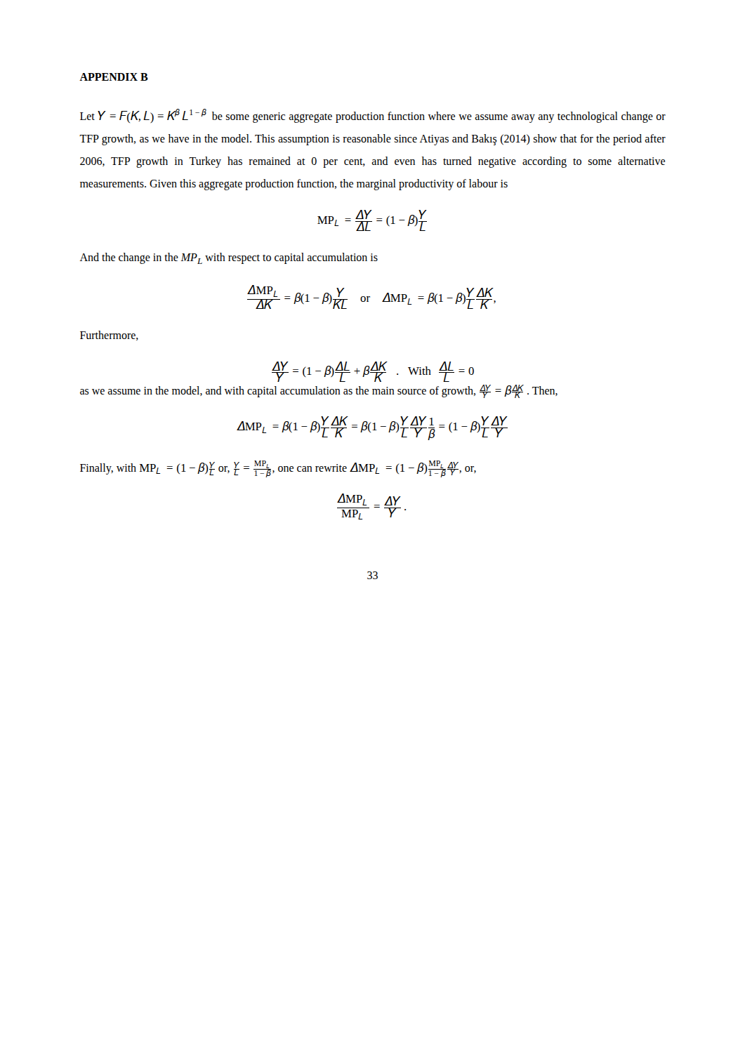APPENDIX B
Let Y=F(K,L)=KβL1−β be some generic aggregate production function where we assume away any technological change or TFP growth, as we have in the model. This assumption is reasonable since Atiyas and Bakış (2014) show that for the period after 2006, TFP growth in Turkey has remained at 0 per cent, and even has turned negative according to some alternative measurements. Given this aggregate production function, the marginal productivity of labour is
MPL = ΔYΔL = (1−β) YL
And the change in the MPL with respect to capital accumulation is
ΔMPLΔK = β(1−β) YKL or ΔMPL = β(1−β) YL ΔKK ,
Furthermore,
ΔYY = (1−β) ΔLL + β ΔKK . With ΔLL =0
as we assume in the model, and with capital accumulation as the main source of growth, ΔYY=βΔKK . Then,
ΔMPL = β(1−β) YL ΔKK = β(1−β) YL ΔYY 1β = (1−β) YL ΔYY
Finally, with MPL=(1−β)YL or, YL=MPL1−β, one can rewrite ΔMPL=(1−β)MPL1−βΔYY, or,
ΔMPLMPL = ΔYY .
33